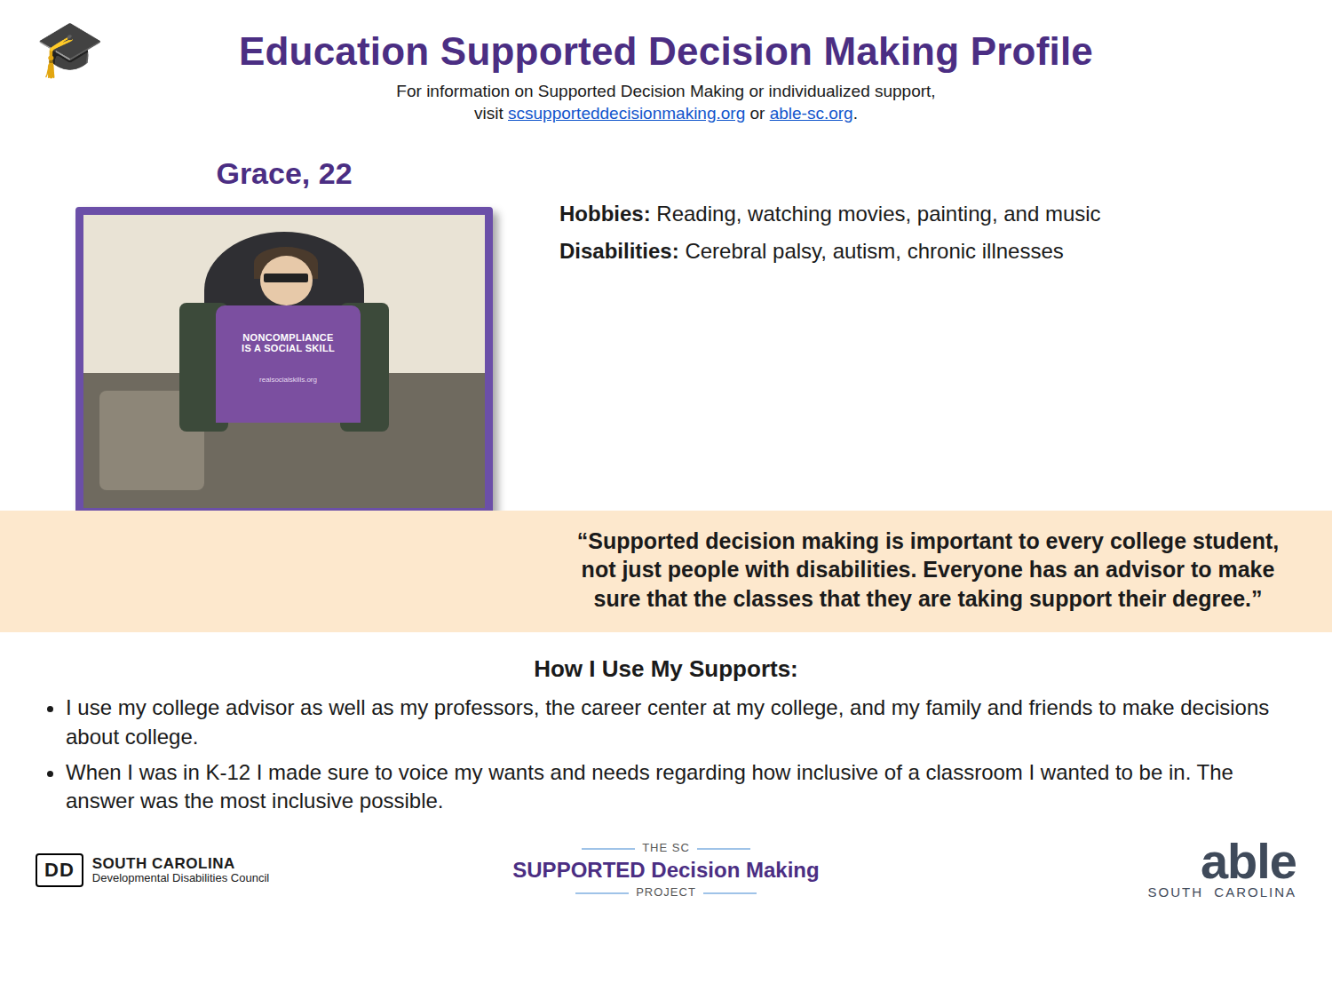🎓
Education Supported Decision Making Profile
For information on Supported Decision Making or individualized support,
visit scsupporteddecisionmaking.org or able-sc.org.
Grace, 22
NONCOMPLIANCE
IS A SOCIAL SKILL
realsocialskills.org
Hobbies: Reading, watching movies, painting, and music
Disabilities: Cerebral palsy, autism, chronic illnesses
“Supported decision making is important to every college student, not just people with disabilities. Everyone has an advisor to make sure that the classes that they are taking support their degree.”
How I Use My Supports:
I use my college advisor as well as my professors, the career center at my college, and my family and friends to make decisions about college.
When I was in K-12 I made sure to voice my wants and needs regarding how inclusive of a classroom I wanted to be in. The answer was the most inclusive possible.
DD
SOUTH CAROLINA
Developmental Disabilities Council
THE SC
SUPPORTED Decision Making
PROJECT
able
SOUTH CAROLINA